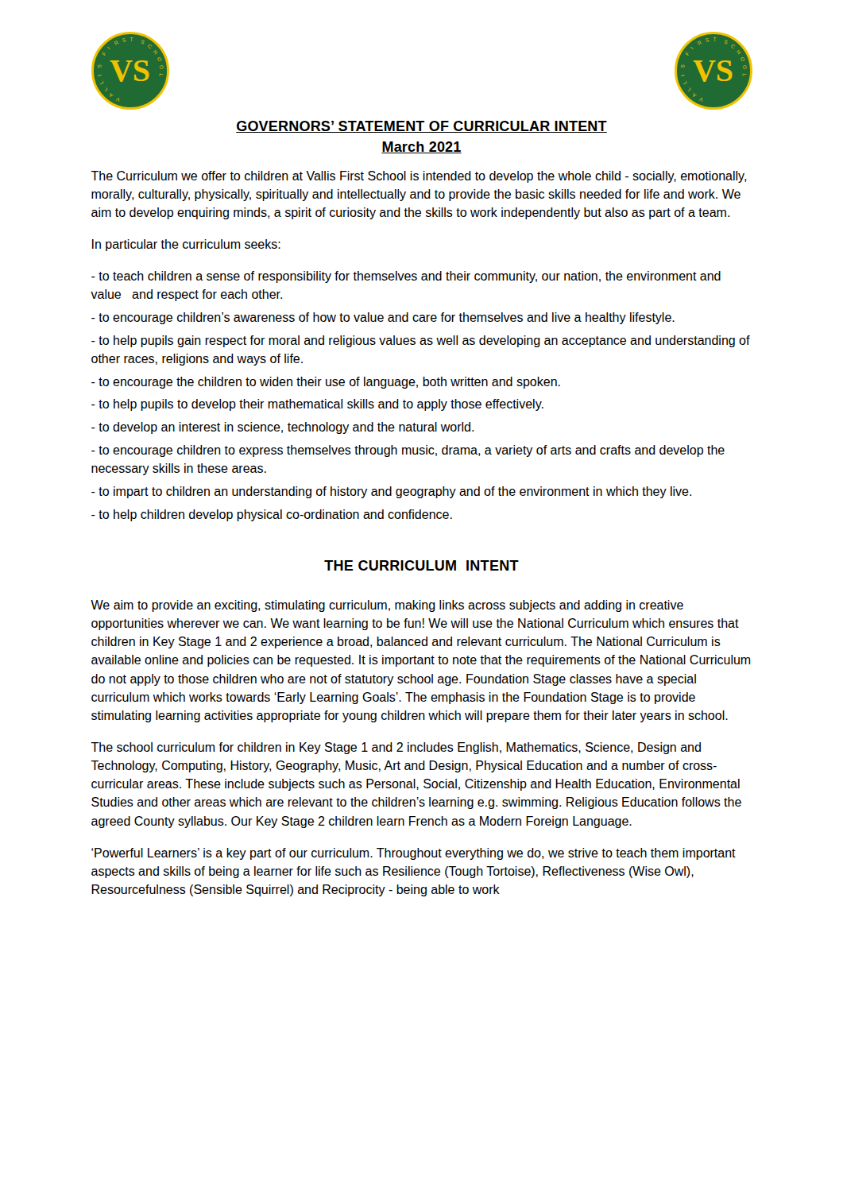V a l l i s F i r s t S c h o o l
VS
V a l l i s F i r s t S c h o o l
VS
GOVERNORS’ STATEMENT OF CURRICULAR INTENTMarch 2021
The Curriculum we offer to children at Vallis First School is intended to develop the whole child - socially, emotionally, morally, culturally, physically, spiritually and intellectually and to provide the basic skills needed for life and work. We aim to develop enquiring minds, a spirit of curiosity and the skills to work independently but also as part of a team.
In particular the curriculum seeks:
- to teach children a sense of responsibility for themselves and their community, our nation, the environment and value and respect for each other.
- to encourage children’s awareness of how to value and care for themselves and live a healthy lifestyle.
- to help pupils gain respect for moral and religious values as well as developing an acceptance and understanding of other races, religions and ways of life.
- to encourage the children to widen their use of language, both written and spoken.
- to help pupils to develop their mathematical skills and to apply those effectively.
- to develop an interest in science, technology and the natural world.
- to encourage children to express themselves through music, drama, a variety of arts and crafts and develop the necessary skills in these areas.
- to impart to children an understanding of history and geography and of the environment in which they live.
- to help children develop physical co-ordination and confidence.
THE CURRICULUM INTENT
We aim to provide an exciting, stimulating curriculum, making links across subjects and adding in creative opportunities wherever we can. We want learning to be fun! We will use the National Curriculum which ensures that children in Key Stage 1 and 2 experience a broad, balanced and relevant curriculum. The National Curriculum is available online and policies can be requested. It is important to note that the requirements of the National Curriculum do not apply to those children who are not of statutory school age. Foundation Stage classes have a special curriculum which works towards ‘Early Learning Goals’. The emphasis in the Foundation Stage is to provide stimulating learning activities appropriate for young children which will prepare them for their later years in school.
The school curriculum for children in Key Stage 1 and 2 includes English, Mathematics, Science, Design and Technology, Computing, History, Geography, Music, Art and Design, Physical Education and a number of cross-curricular areas. These include subjects such as Personal, Social, Citizenship and Health Education, Environmental Studies and other areas which are relevant to the children’s learning e.g. swimming. Religious Education follows the agreed County syllabus. Our Key Stage 2 children learn French as a Modern Foreign Language.
‘Powerful Learners’ is a key part of our curriculum. Throughout everything we do, we strive to teach them important aspects and skills of being a learner for life such as Resilience (Tough Tortoise), Reflectiveness (Wise Owl), Resourcefulness (Sensible Squirrel) and Reciprocity - being able to work